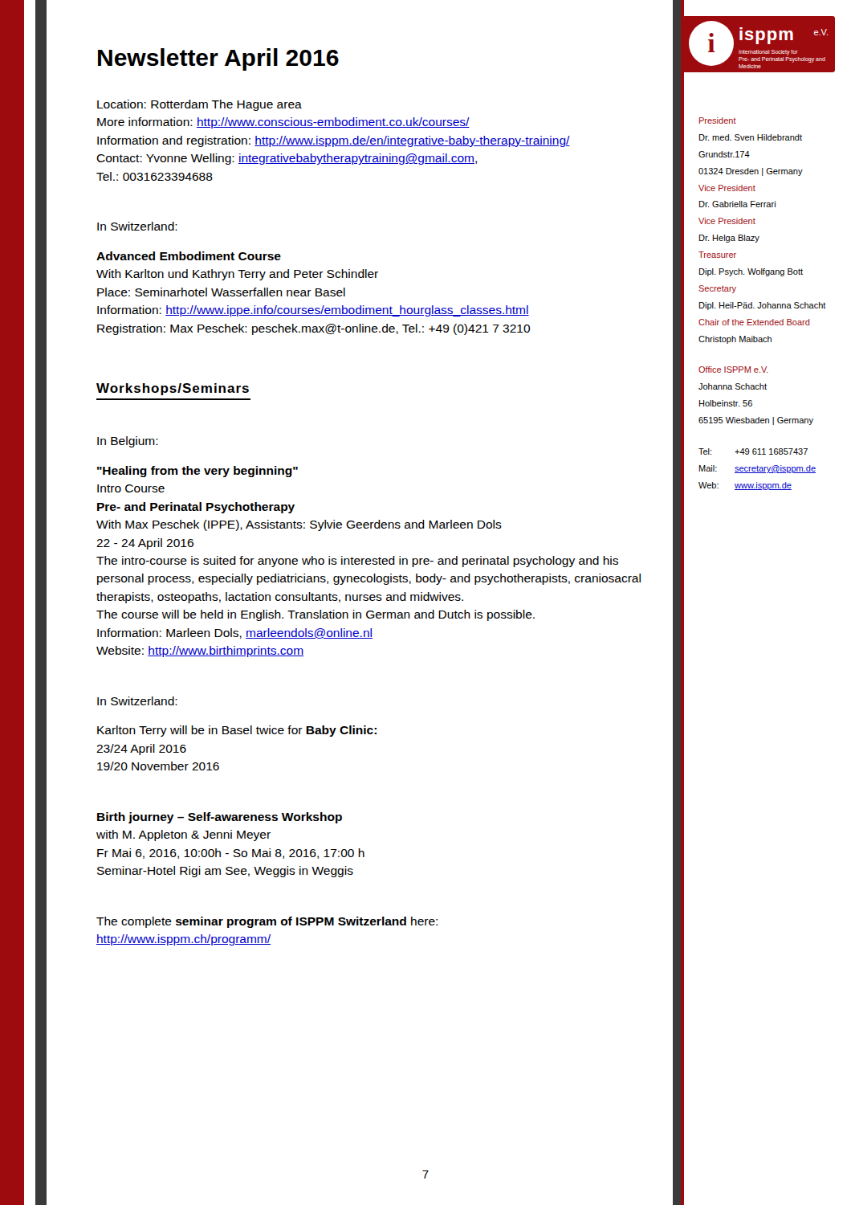i
isppm
e.V.
International Society for
Pre- and Perinatal Psychology and Medicine
Newsletter April 2016
Location: Rotterdam The Hague area
More information: http://www.conscious-embodiment.co.uk/courses/
Information and registration: http://www.isppm.de/en/integrative-baby-therapy-training/
Contact: Yvonne Welling: integrativebabytherapytraining@gmail.com,
Tel.: 0031623394688
In Switzerland:
Advanced Embodiment Course
With Karlton und Kathryn Terry and Peter Schindler
Place: Seminarhotel Wasserfallen near Basel
Information: http://www.ippe.info/courses/embodiment_hourglass_classes.html
Registration: Max Peschek: peschek.max@t-online.de, Tel.: +49 (0)421 7 3210
Workshops/Seminars
In Belgium:
"Healing from the very beginning"
Intro Course
Pre- and Perinatal Psychotherapy
With Max Peschek (IPPE), Assistants: Sylvie Geerdens and Marleen Dols
22 - 24 April 2016
The intro-course is suited for anyone who is interested in pre- and perinatal psychology and his personal process, especially pediatricians, gynecologists, body- and psychotherapists, craniosacral therapists, osteopaths, lactation consultants, nurses and midwives.
The course will be held in English. Translation in German and Dutch is possible.
Information: Marleen Dols, marleendols@online.nl
Website: http://www.birthimprints.com
In Switzerland:
Karlton Terry will be in Basel twice for Baby Clinic:
23/24 April 2016
19/20 November 2016
Birth journey – Self-awareness Workshop
with M. Appleton & Jenni Meyer
Fr Mai 6, 2016, 10:00h - So Mai 8, 2016, 17:00 h
Seminar-Hotel Rigi am See, Weggis in Weggis
The complete seminar program of ISPPM Switzerland here:
http://www.isppm.ch/programm/
President
Dr. med. Sven Hildebrandt
Grundstr.174
01324 Dresden | Germany
Vice President
Dr. Gabriella Ferrari
Vice President
Dr. Helga Blazy
Treasurer
Dipl. Psych. Wolfgang Bott
Secretary
Dipl. Heil-Päd. Johanna Schacht
Chair of the Extended Board
Christoph Maibach
Office ISPPM e.V.
Johanna Schacht
Holbeinstr. 56
65195 Wiesbaden | Germany
Tel:
+49 611 16857437
Mail:
secretary@isppm.de
Web:
www.isppm.de
7